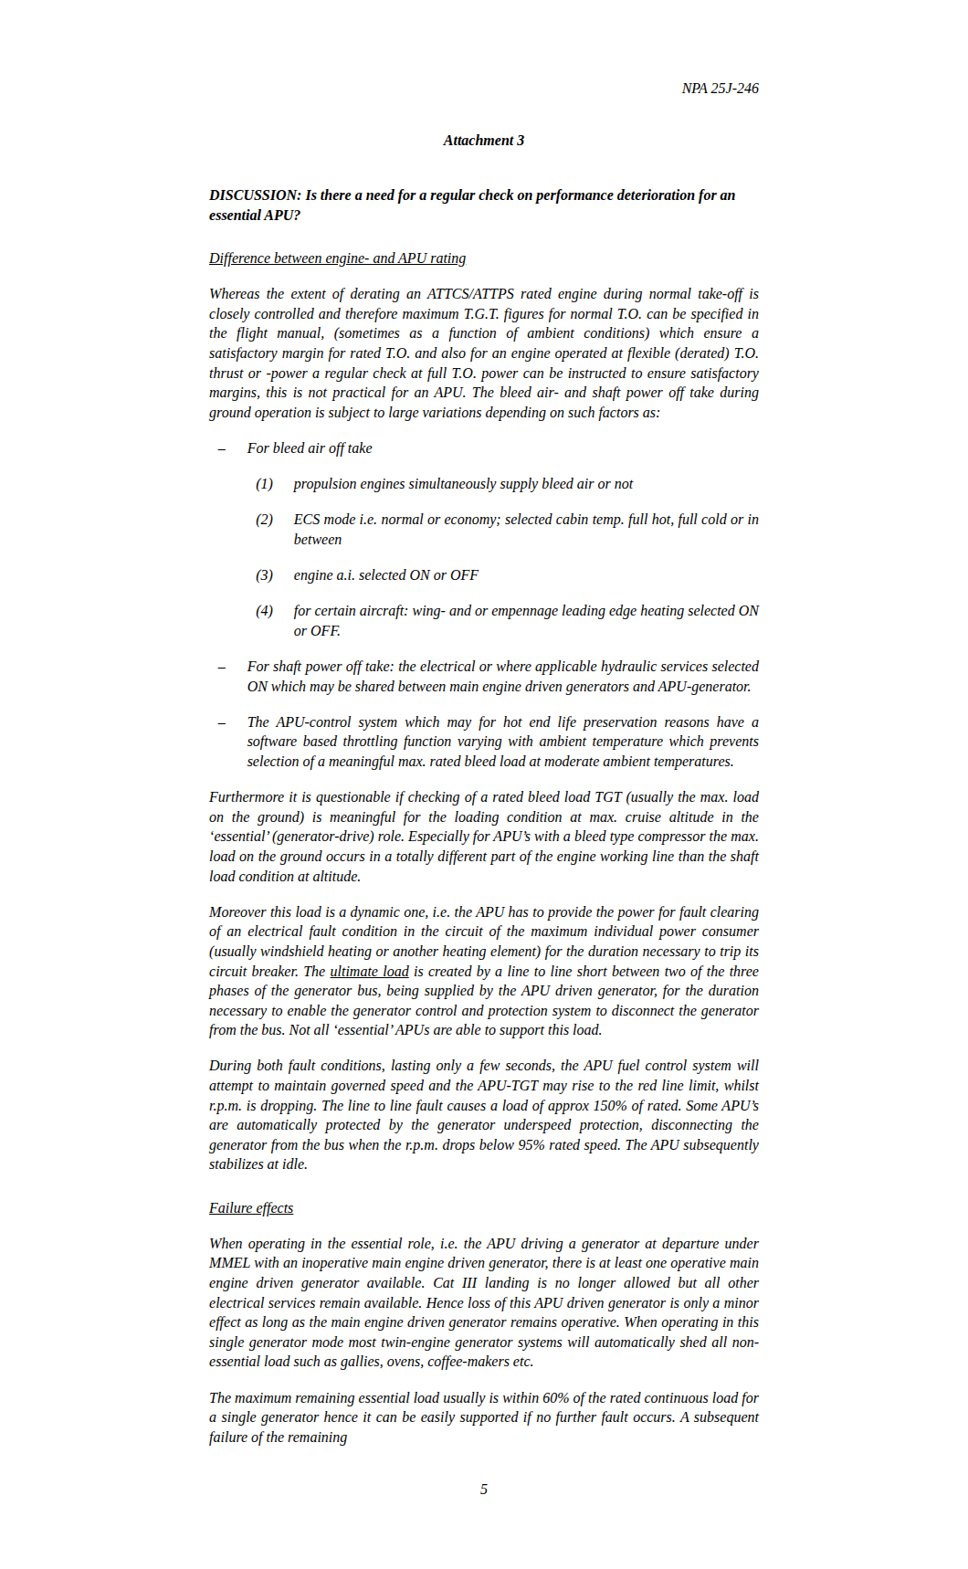NPA 25J-246
Attachment 3
DISCUSSION: Is there a need for a regular check on performance deterioration for an essential APU?
Difference between engine- and APU rating
Whereas the extent of derating an ATTCS/ATTPS rated engine during normal take-off is closely controlled and therefore maximum T.G.T. figures for normal T.O. can be specified in the flight manual, (sometimes as a function of ambient conditions) which ensure a satisfactory margin for rated T.O. and also for an engine operated at flexible (derated) T.O. thrust or -power a regular check at full T.O. power can be instructed to ensure satisfactory margins, this is not practical for an APU. The bleed air- and shaft power off take during ground operation is subject to large variations depending on such factors as:
For bleed air off take
(1) propulsion engines simultaneously supply bleed air or not
(2) ECS mode i.e. normal or economy; selected cabin temp. full hot, full cold or in between
(3) engine a.i. selected ON or OFF
(4) for certain aircraft: wing- and or empennage leading edge heating selected ON or OFF.
For shaft power off take: the electrical or where applicable hydraulic services selected ON which may be shared between main engine driven generators and APU-generator.
The APU-control system which may for hot end life preservation reasons have a software based throttling function varying with ambient temperature which prevents selection of a meaningful max. rated bleed load at moderate ambient temperatures.
Furthermore it is questionable if checking of a rated bleed load TGT (usually the max. load on the ground) is meaningful for the loading condition at max. cruise altitude in the ‘essential’ (generator-drive) role. Especially for APU’s with a bleed type compressor the max. load on the ground occurs in a totally different part of the engine working line than the shaft load condition at altitude.
Moreover this load is a dynamic one, i.e. the APU has to provide the power for fault clearing of an electrical fault condition in the circuit of the maximum individual power consumer (usually windshield heating or another heating element) for the duration necessary to trip its circuit breaker. The ultimate load is created by a line to line short between two of the three phases of the generator bus, being supplied by the APU driven generator, for the duration necessary to enable the generator control and protection system to disconnect the generator from the bus. Not all ‘essential’ APUs are able to support this load.
During both fault conditions, lasting only a few seconds, the APU fuel control system will attempt to maintain governed speed and the APU-TGT may rise to the red line limit, whilst r.p.m. is dropping. The line to line fault causes a load of approx 150% of rated. Some APU’s are automatically protected by the generator underspeed protection, disconnecting the generator from the bus when the r.p.m. drops below 95% rated speed. The APU subsequently stabilizes at idle.
Failure effects
When operating in the essential role, i.e. the APU driving a generator at departure under MMEL with an inoperative main engine driven generator, there is at least one operative main engine driven generator available. Cat III landing is no longer allowed but all other electrical services remain available. Hence loss of this APU driven generator is only a minor effect as long as the main engine driven generator remains operative. When operating in this single generator mode most twin-engine generator systems will automatically shed all non-essential load such as gallies, ovens, coffee-makers etc.
The maximum remaining essential load usually is within 60% of the rated continuous load for a single generator hence it can be easily supported if no further fault occurs. A subsequent failure of the remaining
5